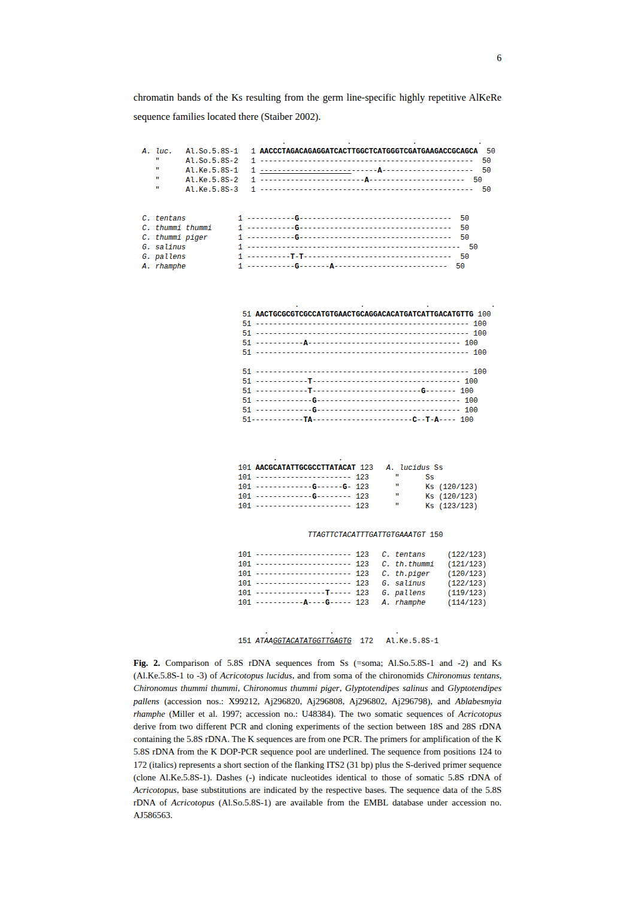6
chromatin bands of the Ks resulting from the germ line-specific highly repetitive AlKeRe sequence families located there (Staiber 2002).
                                  .              .              .              .
  A. luc.   Al.So.5.8S-1   1 AACCCTAGACAGAGGATCACTTGGCTCATGGGTCGATGAAGACCGCAGCA  50
     "      Al.So.5.8S-2   1 -------------------------------------------------  50
     "      Al.Ke.5.8S-1   1 ---------------------------A---------------------  50
     "      Al.Ke.5.8S-2   1 ------------------------A----------------------  50
     "      Al.Ke.5.8S-3   1 -------------------------------------------------  50


  C. tentans            1 -----------G-----------------------------------  50
  C. thummi thummi      1 -----------G-----------------------------------  50
  C. thummi piger       1 -----------G-----------------------------------  50
  G. salinus            1 -------------------------------------------------  50
  G. pallens            1 ----------T-T----------------------------------  50
  A. rhamphe            1 -----------G-------A--------------------------  50



                                     .              .              .              .
                         51 AACTGCGCGTCGCCATGTGAACTGCAGGACACATGATCATTGACATGTTG 100
                         51 ------------------------------------------------- 100
                         51 ------------------------------------------------- 100
                         51 -----------A----------------------------------- 100
                         51 ------------------------------------------------- 100

                         51 ------------------------------------------------- 100
                         51 ------------T---------------------------------- 100
                         51 ------------T-------------------------G------- 100
                         51 -------------G--------------------------------- 100
                         51 -------------G--------------------------------- 100
                         51------------TA-----------------------C--T-A---- 100



                                .              .
                        101 AACGCATATTGCGCCTTATACAT 123   A. lucidus Ss
                        101 ---------------------- 123      "      Ss
                        101 -------------G------G- 123      "      Ks (120/123)
                        101 -------------G-------- 123      "      Ks (120/123)
                        101 ---------------------- 123      "      Ks (123/123)


                                        TTAGTTCTACATTTGATTGTGAAATGT 150

                        101 ---------------------- 123   C. tentans     (122/123)
                        101 ---------------------- 123   C. th.thummi   (121/123)
                        101 ---------------------- 123   C. th.piger    (120/123)
                        101 ---------------------- 123   G. salinus     (122/123)
                        101 ----------------T----- 123   G. pallens     (119/123)
                        101 -----------A----G----- 123   A. rhamphe     (114/123)


                              .              .              .
                        151 ATAAGGTACATATGGTTGAGTG  172   Al.Ke.5.8S-1
Fig. 2. Comparison of 5.8S rDNA sequences from Ss (=soma; Al.So.5.8S-1 and -2) and Ks (Al.Ke.5.8S-1 to -3) of Acricotopus lucidus, and from soma of the chironomids Chironomus tentans, Chironomus thummi thummi, Chironomus thummi piger, Glyptotendipes salinus and Glyptotendipes pallens (accession nos.: X99212, Aj296820, Aj296808, Aj296802, Aj296798), and Ablabesmyia rhamphe (Miller et al. 1997; accession no.: U48384). The two somatic sequences of Acricotopus derive from two different PCR and cloning experiments of the section between 18S and 28S rDNA containing the 5.8S rDNA. The K sequences are from one PCR. The primers for amplification of the K 5.8S rDNA from the K DOP-PCR sequence pool are underlined. The sequence from positions 124 to 172 (italics) represents a short section of the flanking ITS2 (31 bp) plus the S-derived primer sequence (clone Al.Ke.5.8S-1). Dashes (-) indicate nucleotides identical to those of somatic 5.8S rDNA of Acricotopus, base substitutions are indicated by the respective bases. The sequence data of the 5.8S rDNA of Acricotopus (Al.So.5.8S-1) are available from the EMBL database under accession no. AJ586563.